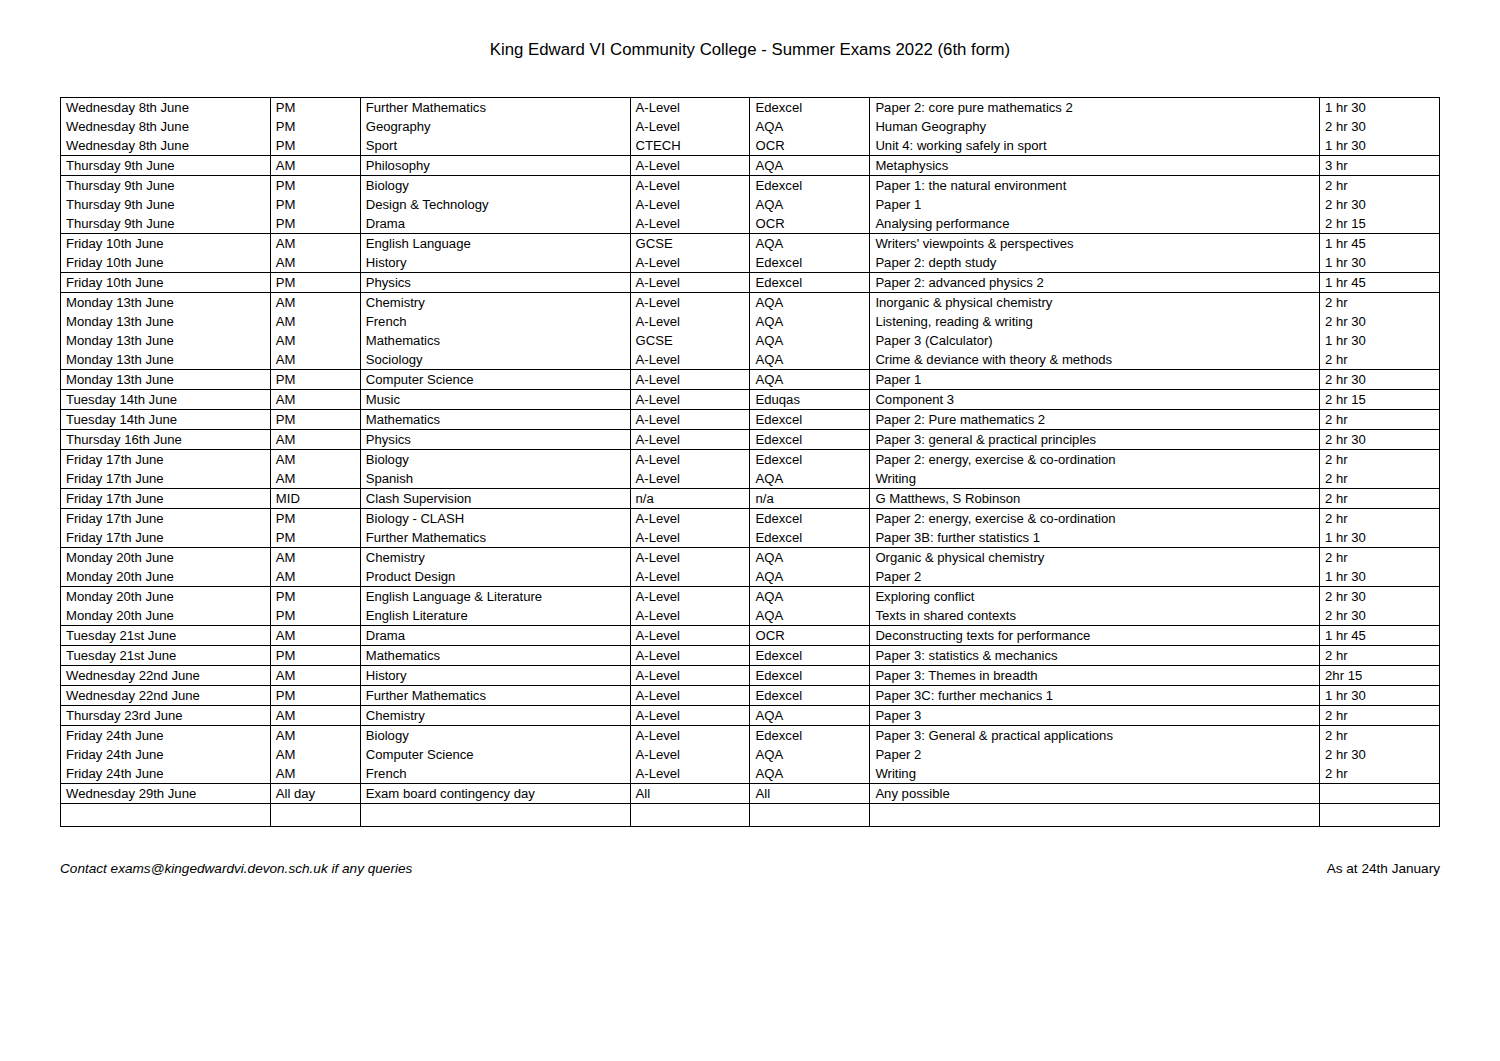King Edward VI Community College - Summer Exams 2022 (6th form)
| Wednesday 8th June | PM | Further Mathematics | A-Level | Edexcel | Paper 2: core pure mathematics 2 | 1 hr 30 |
| Wednesday 8th June | PM | Geography | A-Level | AQA | Human Geography | 2 hr 30 |
| Wednesday 8th June | PM | Sport | CTECH | OCR | Unit 4: working safely in sport | 1 hr 30 |
| Thursday 9th June | AM | Philosophy | A-Level | AQA | Metaphysics | 3 hr |
| Thursday 9th June | PM | Biology | A-Level | Edexcel | Paper 1: the natural environment | 2 hr |
| Thursday 9th June | PM | Design & Technology | A-Level | AQA | Paper 1 | 2 hr 30 |
| Thursday 9th June | PM | Drama | A-Level | OCR | Analysing performance | 2 hr 15 |
| Friday 10th June | AM | English Language | GCSE | AQA | Writers' viewpoints & perspectives | 1 hr 45 |
| Friday 10th June | AM | History | A-Level | Edexcel | Paper 2: depth study | 1 hr 30 |
| Friday 10th June | PM | Physics | A-Level | Edexcel | Paper 2: advanced physics 2 | 1 hr 45 |
| Monday 13th June | AM | Chemistry | A-Level | AQA | Inorganic & physical chemistry | 2 hr |
| Monday 13th June | AM | French | A-Level | AQA | Listening, reading & writing | 2 hr 30 |
| Monday 13th June | AM | Mathematics | GCSE | AQA | Paper 3 (Calculator) | 1 hr 30 |
| Monday 13th June | AM | Sociology | A-Level | AQA | Crime & deviance with theory & methods | 2 hr |
| Monday 13th June | PM | Computer Science | A-Level | AQA | Paper 1 | 2 hr 30 |
| Tuesday 14th June | AM | Music | A-Level | Eduqas | Component 3 | 2 hr 15 |
| Tuesday 14th June | PM | Mathematics | A-Level | Edexcel | Paper 2: Pure mathematics 2 | 2 hr |
| Thursday 16th June | AM | Physics | A-Level | Edexcel | Paper 3: general & practical principles | 2 hr 30 |
| Friday 17th June | AM | Biology | A-Level | Edexcel | Paper 2: energy, exercise & co-ordination | 2 hr |
| Friday 17th June | AM | Spanish | A-Level | AQA | Writing | 2 hr |
| Friday 17th June | MID | Clash Supervision | n/a | n/a | G Matthews, S Robinson | 2 hr |
| Friday 17th June | PM | Biology - CLASH | A-Level | Edexcel | Paper 2: energy, exercise & co-ordination | 2 hr |
| Friday 17th June | PM | Further Mathematics | A-Level | Edexcel | Paper 3B: further statistics 1 | 1 hr 30 |
| Monday 20th June | AM | Chemistry | A-Level | AQA | Organic & physical chemistry | 2 hr |
| Monday 20th June | AM | Product Design | A-Level | AQA | Paper 2 | 1 hr 30 |
| Monday 20th June | PM | English Language & Literature | A-Level | AQA | Exploring conflict | 2 hr 30 |
| Monday 20th June | PM | English Literature | A-Level | AQA | Texts in shared contexts | 2 hr 30 |
| Tuesday 21st June | AM | Drama | A-Level | OCR | Deconstructing texts for performance | 1 hr 45 |
| Tuesday 21st June | PM | Mathematics | A-Level | Edexcel | Paper 3: statistics & mechanics | 2 hr |
| Wednesday 22nd June | AM | History | A-Level | Edexcel | Paper 3: Themes in breadth | 2hr 15 |
| Wednesday 22nd June | PM | Further Mathematics | A-Level | Edexcel | Paper 3C: further mechanics 1 | 1 hr 30 |
| Thursday 23rd June | AM | Chemistry | A-Level | AQA | Paper 3 | 2 hr |
| Friday 24th June | AM | Biology | A-Level | Edexcel | Paper 3: General & practical applications | 2 hr |
| Friday 24th June | AM | Computer Science | A-Level | AQA | Paper 2 | 2 hr 30 |
| Friday 24th June | AM | French | A-Level | AQA | Writing | 2 hr |
| Wednesday 29th June | All day | Exam board contingency day | All | All | Any possible | |
Contact exams@kingedwardvi.devon.sch.uk if any queries
As at 24th January